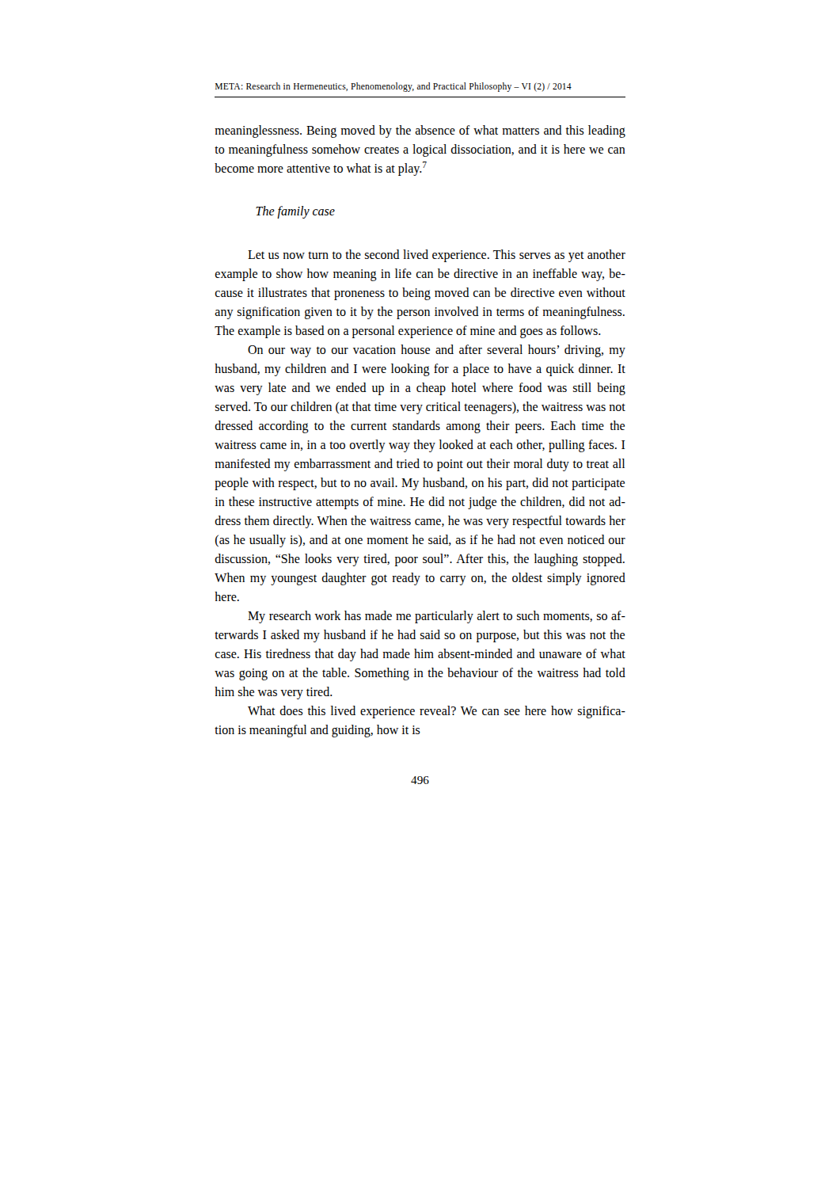META: Research in Hermeneutics, Phenomenology, and Practical Philosophy – VI (2) / 2014
meaninglessness. Being moved by the absence of what matters and this leading to meaningfulness somehow creates a logical dissociation, and it is here we can become more attentive to what is at play.7
The family case
Let us now turn to the second lived experience. This serves as yet another example to show how meaning in life can be directive in an ineffable way, because it illustrates that proneness to being moved can be directive even without any signification given to it by the person involved in terms of meaningfulness. The example is based on a personal experience of mine and goes as follows.
On our way to our vacation house and after several hours’ driving, my husband, my children and I were looking for a place to have a quick dinner. It was very late and we ended up in a cheap hotel where food was still being served. To our children (at that time very critical teenagers), the waitress was not dressed according to the current standards among their peers. Each time the waitress came in, in a too overtly way they looked at each other, pulling faces. I manifested my embarrassment and tried to point out their moral duty to treat all people with respect, but to no avail. My husband, on his part, did not participate in these instructive attempts of mine. He did not judge the children, did not address them directly. When the waitress came, he was very respectful towards her (as he usually is), and at one moment he said, as if he had not even noticed our discussion, “She looks very tired, poor soul”. After this, the laughing stopped. When my youngest daughter got ready to carry on, the oldest simply ignored here.
My research work has made me particularly alert to such moments, so afterwards I asked my husband if he had said so on purpose, but this was not the case. His tiredness that day had made him absent-minded and unaware of what was going on at the table. Something in the behaviour of the waitress had told him she was very tired.
What does this lived experience reveal? We can see here how signification is meaningful and guiding, how it is
496